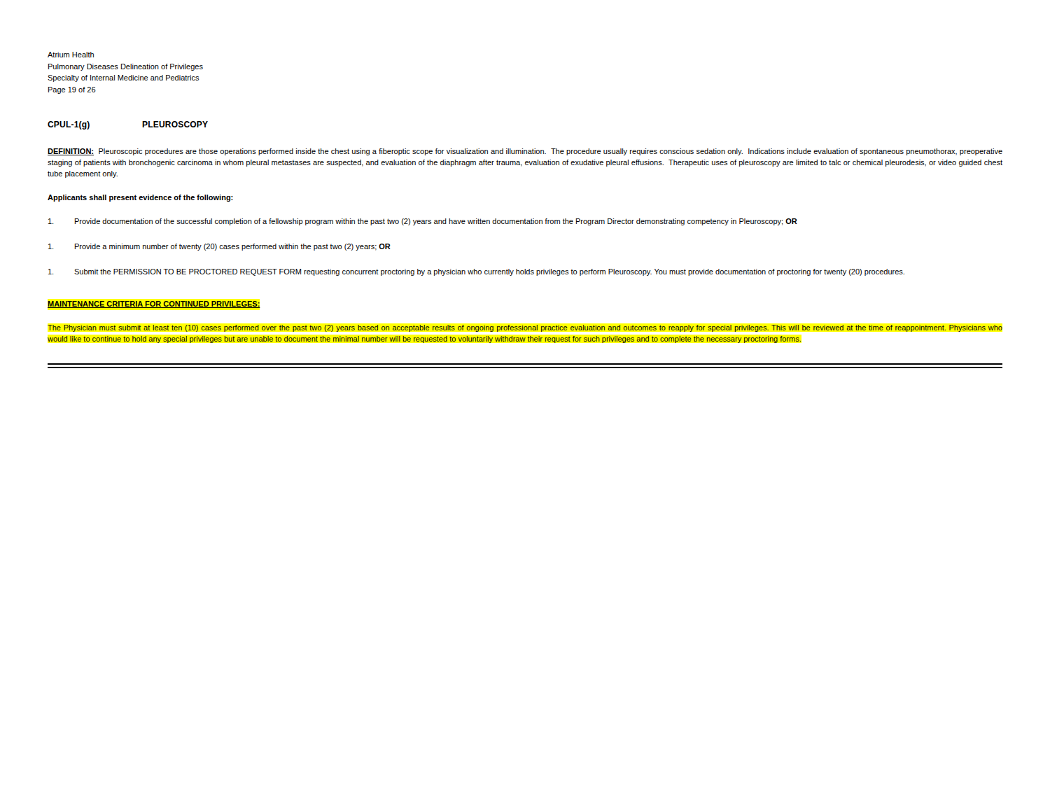Atrium Health
Pulmonary Diseases Delineation of Privileges
Specialty of Internal Medicine and Pediatrics
Page 19 of 26
CPUL-1(g) PLEUROSCOPY
DEFINITION: Pleuroscopic procedures are those operations performed inside the chest using a fiberoptic scope for visualization and illumination. The procedure usually requires conscious sedation only. Indications include evaluation of spontaneous pneumothorax, preoperative staging of patients with bronchogenic carcinoma in whom pleural metastases are suspected, and evaluation of the diaphragm after trauma, evaluation of exudative pleural effusions. Therapeutic uses of pleuroscopy are limited to talc or chemical pleurodesis, or video guided chest tube placement only.
Applicants shall present evidence of the following:
1. Provide documentation of the successful completion of a fellowship program within the past two (2) years and have written documentation from the Program Director demonstrating competency in Pleuroscopy; OR
1. Provide a minimum number of twenty (20) cases performed within the past two (2) years; OR
1. Submit the PERMISSION TO BE PROCTORED REQUEST FORM requesting concurrent proctoring by a physician who currently holds privileges to perform Pleuroscopy. You must provide documentation of proctoring for twenty (20) procedures.
MAINTENANCE CRITERIA FOR CONTINUED PRIVILEGES:
The Physician must submit at least ten (10) cases performed over the past two (2) years based on acceptable results of ongoing professional practice evaluation and outcomes to reapply for special privileges. This will be reviewed at the time of reappointment. Physicians who would like to continue to hold any special privileges but are unable to document the minimal number will be requested to voluntarily withdraw their request for such privileges and to complete the necessary proctoring forms.